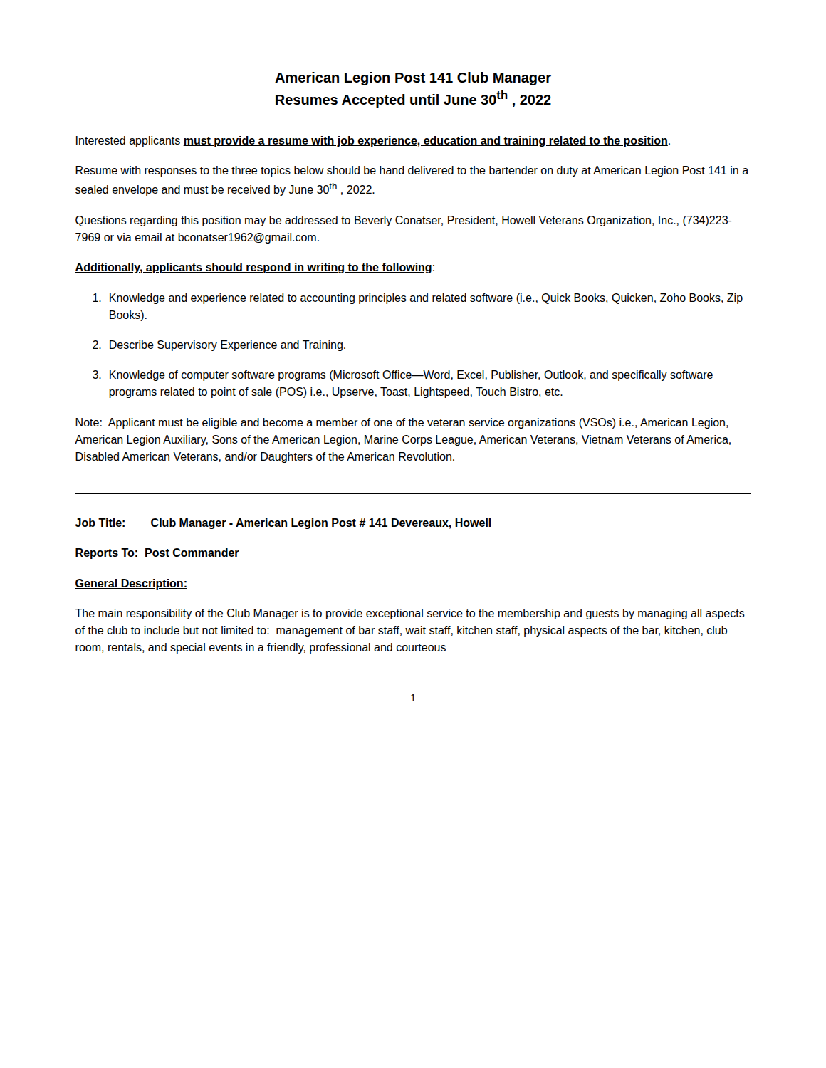American Legion Post 141 Club Manager
Resumes Accepted until June 30th , 2022
Interested applicants must provide a resume with job experience, education and training related to the position.
Resume with responses to the three topics below should be hand delivered to the bartender on duty at American Legion Post 141 in a sealed envelope and must be received by June 30th , 2022.
Questions regarding this position may be addressed to Beverly Conatser, President, Howell Veterans Organization, Inc., (734)223-7969 or via email at bconatser1962@gmail.com.
Additionally, applicants should respond in writing to the following:
Knowledge and experience related to accounting principles and related software (i.e., Quick Books, Quicken, Zoho Books, Zip Books).
Describe Supervisory Experience and Training.
Knowledge of computer software programs (Microsoft Office—Word, Excel, Publisher, Outlook, and specifically software programs related to point of sale (POS) i.e., Upserve, Toast, Lightspeed, Touch Bistro, etc.
Note: Applicant must be eligible and become a member of one of the veteran service organizations (VSOs) i.e., American Legion, American Legion Auxiliary, Sons of the American Legion, Marine Corps League, American Veterans, Vietnam Veterans of America, Disabled American Veterans, and/or Daughters of the American Revolution.
Job Title: Club Manager - American Legion Post # 141 Devereaux, Howell
Reports To: Post Commander
General Description:
The main responsibility of the Club Manager is to provide exceptional service to the membership and guests by managing all aspects of the club to include but not limited to: management of bar staff, wait staff, kitchen staff, physical aspects of the bar, kitchen, club room, rentals, and special events in a friendly, professional and courteous
1